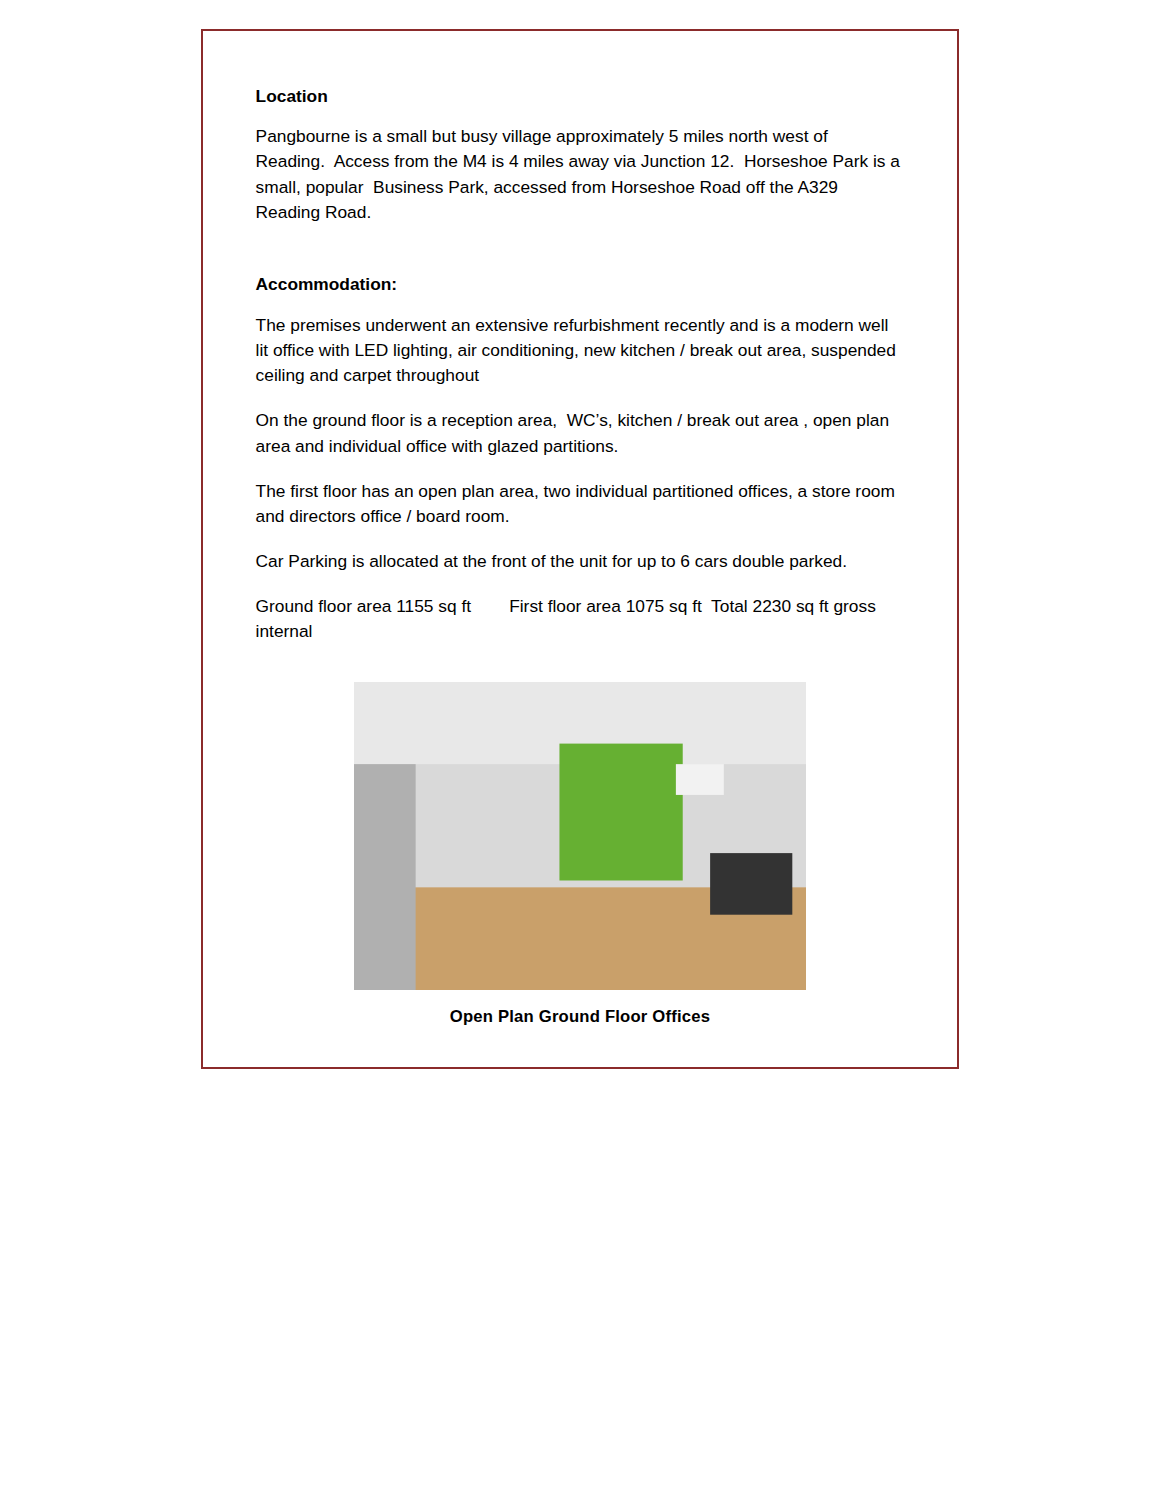Location
Pangbourne is a small but busy village approximately 5 miles north west of Reading. Access from the M4 is 4 miles away via Junction 12. Horseshoe Park is a small, popular Business Park, accessed from Horseshoe Road off the A329 Reading Road.
Accommodation:
The premises underwent an extensive refurbishment recently and is a modern well lit office with LED lighting, air conditioning, new kitchen / break out area, suspended ceiling and carpet throughout
On the ground floor is a reception area, WC’s, kitchen / break out area , open plan area and individual office with glazed partitions.
The first floor has an open plan area, two individual partitioned offices, a store room and directors office / board room.
Car Parking is allocated at the front of the unit for up to 6 cars double parked.
Ground floor area 1155 sq ft First floor area 1075 sq ft Total 2230 sq ft gross internal
Open Plan Ground Floor Offices